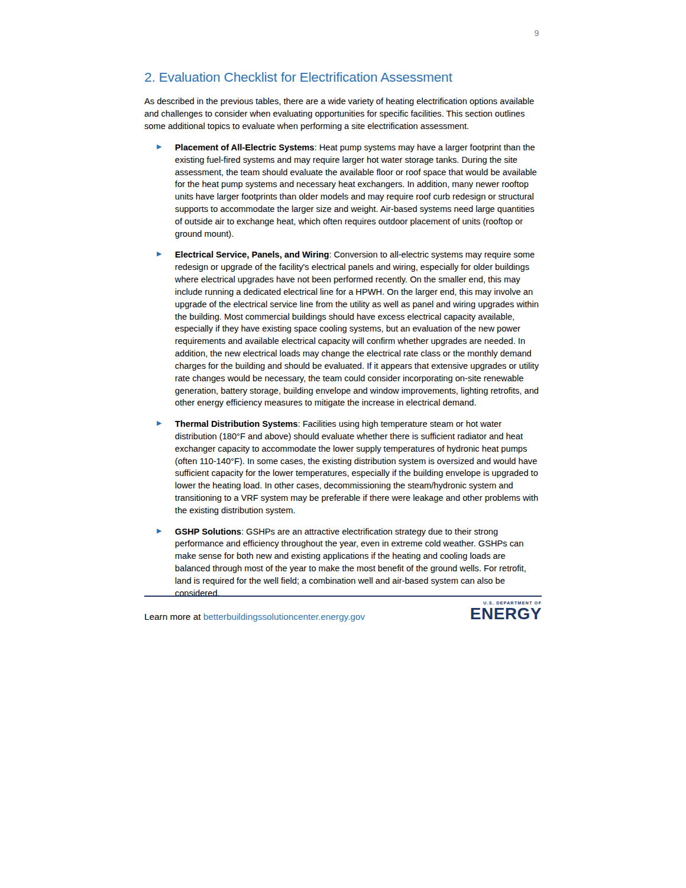9
2. Evaluation Checklist for Electrification Assessment
As described in the previous tables, there are a wide variety of heating electrification options available and challenges to consider when evaluating opportunities for specific facilities. This section outlines some additional topics to evaluate when performing a site electrification assessment.
Placement of All-Electric Systems: Heat pump systems may have a larger footprint than the existing fuel-fired systems and may require larger hot water storage tanks. During the site assessment, the team should evaluate the available floor or roof space that would be available for the heat pump systems and necessary heat exchangers. In addition, many newer rooftop units have larger footprints than older models and may require roof curb redesign or structural supports to accommodate the larger size and weight. Air-based systems need large quantities of outside air to exchange heat, which often requires outdoor placement of units (rooftop or ground mount).
Electrical Service, Panels, and Wiring: Conversion to all-electric systems may require some redesign or upgrade of the facility's electrical panels and wiring, especially for older buildings where electrical upgrades have not been performed recently. On the smaller end, this may include running a dedicated electrical line for a HPWH. On the larger end, this may involve an upgrade of the electrical service line from the utility as well as panel and wiring upgrades within the building. Most commercial buildings should have excess electrical capacity available, especially if they have existing space cooling systems, but an evaluation of the new power requirements and available electrical capacity will confirm whether upgrades are needed. In addition, the new electrical loads may change the electrical rate class or the monthly demand charges for the building and should be evaluated. If it appears that extensive upgrades or utility rate changes would be necessary, the team could consider incorporating on-site renewable generation, battery storage, building envelope and window improvements, lighting retrofits, and other energy efficiency measures to mitigate the increase in electrical demand.
Thermal Distribution Systems: Facilities using high temperature steam or hot water distribution (180°F and above) should evaluate whether there is sufficient radiator and heat exchanger capacity to accommodate the lower supply temperatures of hydronic heat pumps (often 110-140°F). In some cases, the existing distribution system is oversized and would have sufficient capacity for the lower temperatures, especially if the building envelope is upgraded to lower the heating load. In other cases, decommissioning the steam/hydronic system and transitioning to a VRF system may be preferable if there were leakage and other problems with the existing distribution system.
GSHP Solutions: GSHPs are an attractive electrification strategy due to their strong performance and efficiency throughout the year, even in extreme cold weather. GSHPs can make sense for both new and existing applications if the heating and cooling loads are balanced through most of the year to make the most benefit of the ground wells. For retrofit, land is required for the well field; a combination well and air-based system can also be considered.
Learn more at betterbuildingssolutioncenter.energy.gov
U.S. DEPARTMENT OF
ENERGY